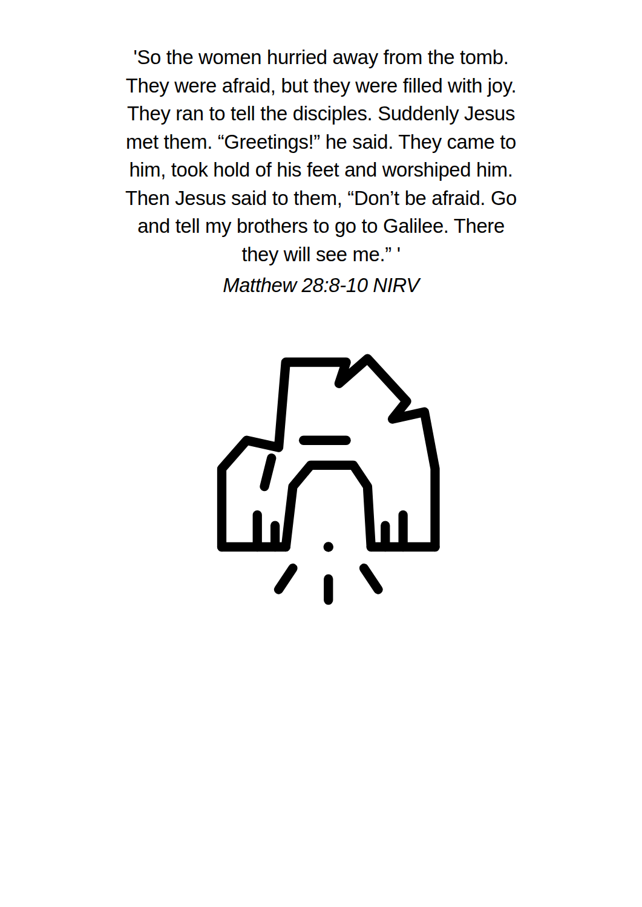'So the women hurried away from the tomb. They were afraid, but they were filled with joy. They ran to tell the disciples. Suddenly Jesus met them. “Greetings!” he said. They came to him, took hold of his feet and worshiped him. Then Jesus said to them, “Don’t be afraid. Go and tell my brothers to go to Galilee. There they will see me.” '
Matthew 28:8-10 NIRV